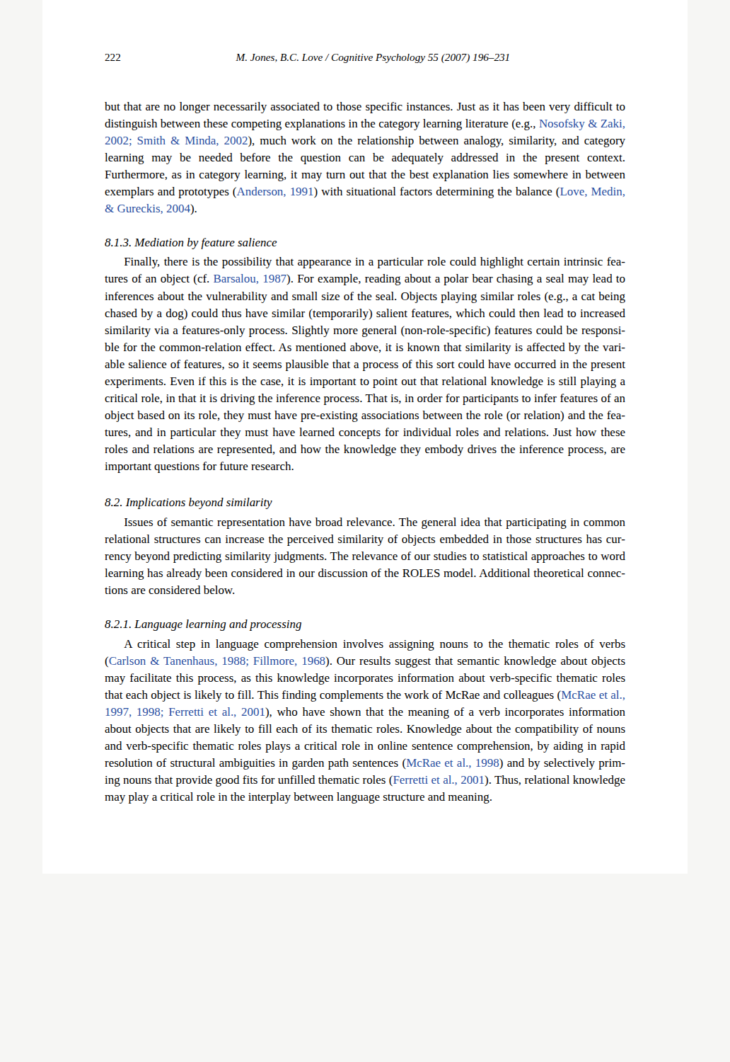222 M. Jones, B.C. Love / Cognitive Psychology 55 (2007) 196–231
but that are no longer necessarily associated to those specific instances. Just as it has been very difficult to distinguish between these competing explanations in the category learning literature (e.g., Nosofsky & Zaki, 2002; Smith & Minda, 2002), much work on the relationship between analogy, similarity, and category learning may be needed before the question can be adequately addressed in the present context. Furthermore, as in category learning, it may turn out that the best explanation lies somewhere in between exemplars and prototypes (Anderson, 1991) with situational factors determining the balance (Love, Medin, & Gureckis, 2004).
8.1.3. Mediation by feature salience
Finally, there is the possibility that appearance in a particular role could highlight certain intrinsic features of an object (cf. Barsalou, 1987). For example, reading about a polar bear chasing a seal may lead to inferences about the vulnerability and small size of the seal. Objects playing similar roles (e.g., a cat being chased by a dog) could thus have similar (temporarily) salient features, which could then lead to increased similarity via a features-only process. Slightly more general (non-role-specific) features could be responsible for the common-relation effect. As mentioned above, it is known that similarity is affected by the variable salience of features, so it seems plausible that a process of this sort could have occurred in the present experiments. Even if this is the case, it is important to point out that relational knowledge is still playing a critical role, in that it is driving the inference process. That is, in order for participants to infer features of an object based on its role, they must have pre-existing associations between the role (or relation) and the features, and in particular they must have learned concepts for individual roles and relations. Just how these roles and relations are represented, and how the knowledge they embody drives the inference process, are important questions for future research.
8.2. Implications beyond similarity
Issues of semantic representation have broad relevance. The general idea that participating in common relational structures can increase the perceived similarity of objects embedded in those structures has currency beyond predicting similarity judgments. The relevance of our studies to statistical approaches to word learning has already been considered in our discussion of the ROLES model. Additional theoretical connections are considered below.
8.2.1. Language learning and processing
A critical step in language comprehension involves assigning nouns to the thematic roles of verbs (Carlson & Tanenhaus, 1988; Fillmore, 1968). Our results suggest that semantic knowledge about objects may facilitate this process, as this knowledge incorporates information about verb-specific thematic roles that each object is likely to fill. This finding complements the work of McRae and colleagues (McRae et al., 1997, 1998; Ferretti et al., 2001), who have shown that the meaning of a verb incorporates information about objects that are likely to fill each of its thematic roles. Knowledge about the compatibility of nouns and verb-specific thematic roles plays a critical role in online sentence comprehension, by aiding in rapid resolution of structural ambiguities in garden path sentences (McRae et al., 1998) and by selectively priming nouns that provide good fits for unfilled thematic roles (Ferretti et al., 2001). Thus, relational knowledge may play a critical role in the interplay between language structure and meaning.